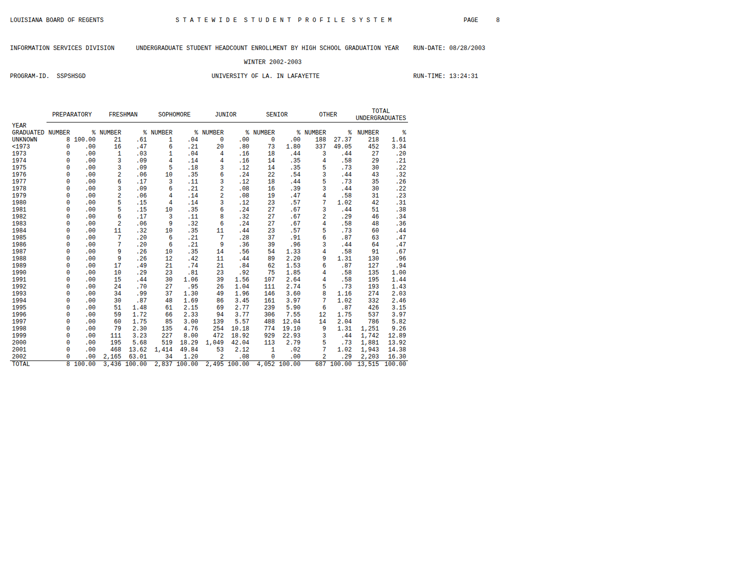LOUISIANA BOARD OF REGENTS S T A T E W I D E S T U D E N T P R O F I L E S Y S T E M PAGE 8
INFORMATION SERVICES DIVISION UNDERGRADUATE STUDENT HEADCOUNT ENROLLMENT BY HIGH SCHOOL GRADUATION YEAR RUN-DATE: 08/28/2003
WINTER 2002-2003
PROGRAM-ID. SSPSHSGD UNIVERSITY OF LA. IN LAFAYETTE RUN-TIME: 13:24:31
| | PREPARATORY | FRESHMAN | SOPHOMORE | JUNIOR | SENIOR | OTHER | TOTAL UNDERGRADUATES |
| --- | --- | --- | --- | --- | --- | --- | --- |
| YEAR | | | | | | | |
| GRADUATED | NUMBER | % | NUMBER | % | NUMBER | % | NUMBER | % | NUMBER | % | NUMBER | % | NUMBER | % |
| UNKNOWN | 8 | 100.00 | 21 | .61 | 1 | .04 | 0 | .00 | 0 | .00 | 188 | 27.37 | 218 | 1.61 |
| <1973 | 0 | .00 | 16 | .47 | 6 | .21 | 20 | .80 | 73 | 1.80 | 337 | 49.05 | 452 | 3.34 |
| 1973 | 0 | .00 | 1 | .03 | 1 | .04 | 4 | .16 | 18 | .44 | 3 | .44 | 27 | .20 |
| 1974 | 0 | .00 | 3 | .09 | 4 | .14 | 4 | .16 | 14 | .35 | 4 | .58 | 29 | .21 |
| 1975 | 0 | .00 | 3 | .09 | 5 | .18 | 3 | .12 | 14 | .35 | 5 | .73 | 30 | .22 |
| 1976 | 0 | .00 | 2 | .06 | 10 | .35 | 6 | .24 | 22 | .54 | 3 | .44 | 43 | .32 |
| 1977 | 0 | .00 | 6 | .17 | 3 | .11 | 3 | .12 | 18 | .44 | 5 | .73 | 35 | .26 |
| 1978 | 0 | .00 | 3 | .09 | 6 | .21 | 2 | .08 | 16 | .39 | 3 | .44 | 30 | .22 |
| 1979 | 0 | .00 | 2 | .06 | 4 | .14 | 2 | .08 | 19 | .47 | 4 | .58 | 31 | .23 |
| 1980 | 0 | .00 | 5 | .15 | 4 | .14 | 3 | .12 | 23 | .57 | 7 | 1.02 | 42 | .31 |
| 1981 | 0 | .00 | 5 | .15 | 10 | .35 | 6 | .24 | 27 | .67 | 3 | .44 | 51 | .38 |
| 1982 | 0 | .00 | 6 | .17 | 3 | .11 | 8 | .32 | 27 | .67 | 2 | .29 | 46 | .34 |
| 1983 | 0 | .00 | 2 | .06 | 9 | .32 | 6 | .24 | 27 | .67 | 4 | .58 | 48 | .36 |
| 1984 | 0 | .00 | 11 | .32 | 10 | .35 | 11 | .44 | 23 | .57 | 5 | .73 | 60 | .44 |
| 1985 | 0 | .00 | 7 | .20 | 6 | .21 | 7 | .28 | 37 | .91 | 6 | .87 | 63 | .47 |
| 1986 | 0 | .00 | 7 | .20 | 6 | .21 | 9 | .36 | 39 | .96 | 3 | .44 | 64 | .47 |
| 1987 | 0 | .00 | 9 | .26 | 10 | .35 | 14 | .56 | 54 | 1.33 | 4 | .58 | 91 | .67 |
| 1988 | 0 | .00 | 9 | .26 | 12 | .42 | 11 | .44 | 89 | 2.20 | 9 | 1.31 | 130 | .96 |
| 1989 | 0 | .00 | 17 | .49 | 21 | .74 | 21 | .84 | 62 | 1.53 | 6 | .87 | 127 | .94 |
| 1990 | 0 | .00 | 10 | .29 | 23 | .81 | 23 | .92 | 75 | 1.85 | 4 | .58 | 135 | 1.00 |
| 1991 | 0 | .00 | 15 | .44 | 30 | 1.06 | 39 | 1.56 | 107 | 2.64 | 4 | .58 | 195 | 1.44 |
| 1992 | 0 | .00 | 24 | .70 | 27 | .95 | 26 | 1.04 | 111 | 2.74 | 5 | .73 | 193 | 1.43 |
| 1993 | 0 | .00 | 34 | .99 | 37 | 1.30 | 49 | 1.96 | 146 | 3.60 | 8 | 1.16 | 274 | 2.03 |
| 1994 | 0 | .00 | 30 | .87 | 48 | 1.69 | 86 | 3.45 | 161 | 3.97 | 7 | 1.02 | 332 | 2.46 |
| 1995 | 0 | .00 | 51 | 1.48 | 61 | 2.15 | 69 | 2.77 | 239 | 5.90 | 6 | .87 | 426 | 3.15 |
| 1996 | 0 | .00 | 59 | 1.72 | 66 | 2.33 | 94 | 3.77 | 306 | 7.55 | 12 | 1.75 | 537 | 3.97 |
| 1997 | 0 | .00 | 60 | 1.75 | 85 | 3.00 | 139 | 5.57 | 488 | 12.04 | 14 | 2.04 | 786 | 5.82 |
| 1998 | 0 | .00 | 79 | 2.30 | 135 | 4.76 | 254 | 10.18 | 774 | 19.10 | 9 | 1.31 | 1,251 | 9.26 |
| 1999 | 0 | .00 | 111 | 3.23 | 227 | 8.00 | 472 | 18.92 | 929 | 22.93 | 3 | .44 | 1,742 | 12.89 |
| 2000 | 0 | .00 | 195 | 5.68 | 519 | 18.29 | 1,049 | 42.04 | 113 | 2.79 | 5 | .73 | 1,881 | 13.92 |
| 2001 | 0 | .00 | 468 | 13.62 | 1,414 | 49.84 | 53 | 2.12 | 1 | .02 | 7 | 1.02 | 1,943 | 14.38 |
| 2002 | 0 | .00 | 2,165 | 63.01 | 34 | 1.20 | 2 | .08 | 0 | .00 | 2 | .29 | 2,203 | 16.30 |
| TOTAL | 8 | 100.00 | 3,436 | 100.00 | 2,837 | 100.00 | 2,495 | 100.00 | 4,052 | 100.00 | 687 | 100.00 | 13,515 | 100.00 |